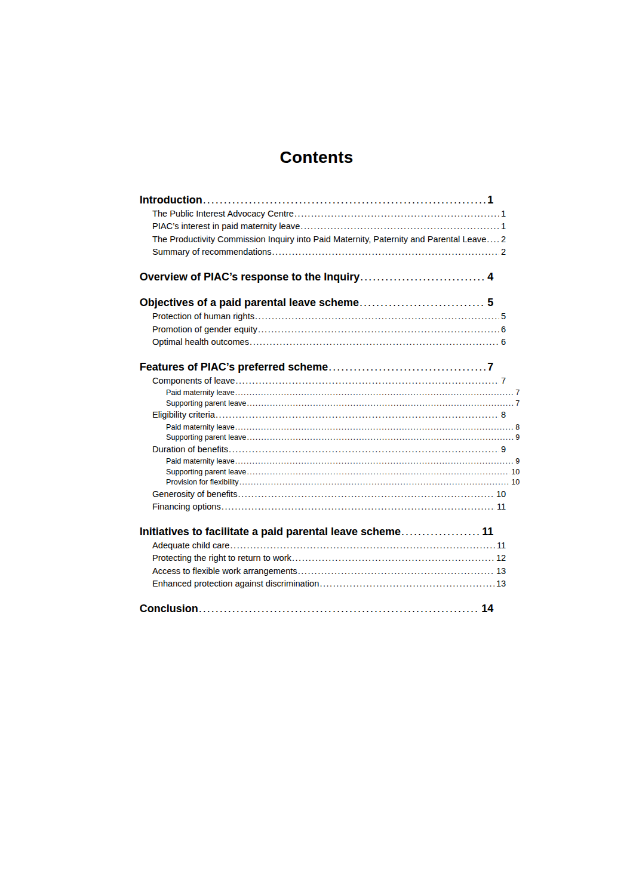Contents
Introduction .................................................................................................................. 1
The Public Interest Advocacy Centre ................................................................................................................................................. 1
PIAC’s interest in paid maternity leave ............................................................................................................................................. 1
The Productivity Commission Inquiry into Paid Maternity, Paternity and Parental Leave ..................... 2
Summary of recommendations ......................................................................................................................................................... 2
Overview of PIAC’s response to the Inquiry ....................................................................... 4
Objectives of a paid parental leave scheme ....................................................................... 5
Protection of human rights ..................................................................................................................................................................... 5
Promotion of gender equity ................................................................................................................................................................... 6
Optimal health outcomes ......................................................................................................................................................................... 6
Features of PIAC’s preferred scheme ................................................................................. 7
Components of leave ..................................................................................................................................................................................... 7
Paid maternity leave ......................................................................................................................................................................................... 7
Supporting parent leave ................................................................................................................................................................................. 7
Eligibility criteria ......................................................................................................................................................................................... 8
Paid maternity leave ......................................................................................................................................................................................... 8
Supporting parent leave ................................................................................................................................................................................. 9
Duration of benefits ......................................................................................................................................................................................... 9
Paid maternity leave ......................................................................................................................................................................................... 9
Supporting parent leave ............................................................................................................................................................................... 10
Provision for flexibility ................................................................................................................................................................................. 10
Generosity of benefits ................................................................................................................................................................................. 10
Financing options ......................................................................................................................................................................................... 11
Initiatives to facilitate a paid parental leave scheme ..................................................... 11
Adequate child care ......................................................................................................................................................................................... 11
Protecting the right to return to work ......................................................................................................................................... 12
Access to flexible work arrangements ......................................................................................................................................... 13
Enhanced protection against discrimination ......................................................................................................................... 13
Conclusion ................................................................................................................. 14